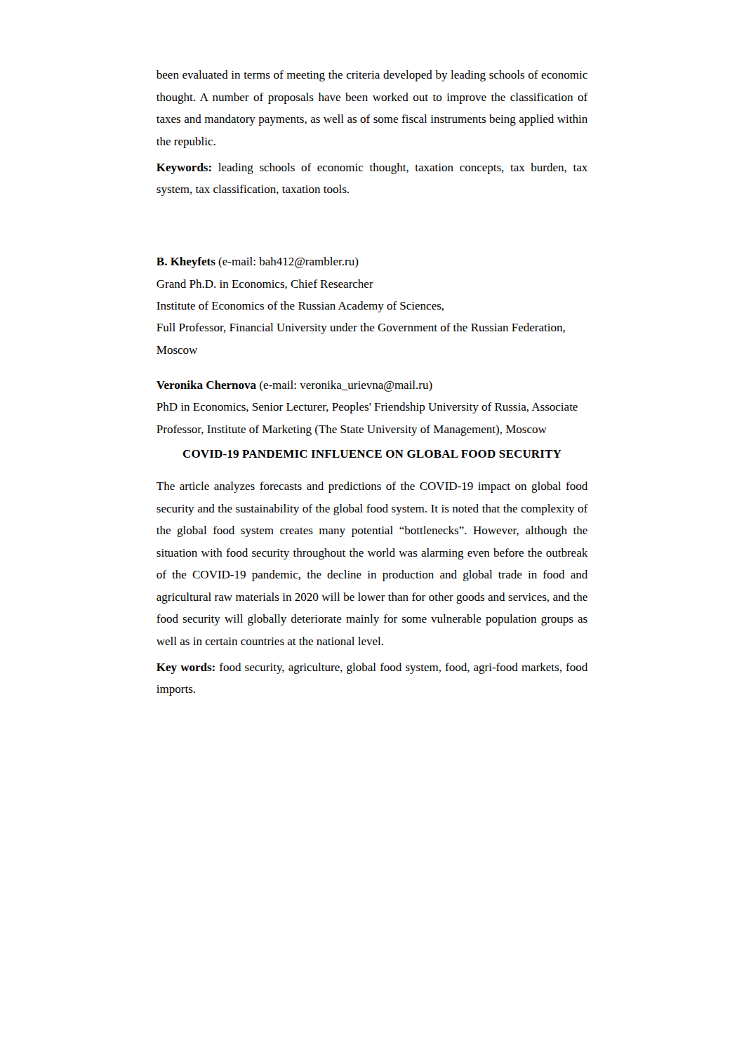been evaluated in terms of meeting the criteria developed by leading schools of economic thought. A number of proposals have been worked out to improve the classification of taxes and mandatory payments, as well as of some fiscal instru­ments being applied within the republic.
Keywords: leading schools of economic thought, taxation concepts, tax burden, tax system, tax classification, taxation tools.
B. Kheyfets (e-mail: bah412@rambler.ru)
Grand Ph.D. in Economics, Chief Researcher
Institute of Economics of the Russian Academy of Sciences,
Full Professor, Financial University under the Government of the Russian Federa­tion, Moscow
Veronika Chernova (e-mail: veronika_urievna@mail.ru)
PhD in Economics, Senior Lecturer, Peoples' Friendship University of Russia, As­sociate Professor, Institute of Marketing (The State University of Management), Moscow
COVID-19 PANDEMIC INFLUENCE ON GLOBAL FOOD SECURITY
The article analyzes forecasts and predictions of the COVID-19 impact on global food security and the sustainability of the global food system. It is noted that the complexity of the global food system creates many potential “bottlenecks”. How­ever, although the situation with food security throughout the world was alarming even before the outbreak of the COVID-19 pandemic, the decline in production and global trade in food and agricultural raw materials in 2020 will be lower than for other goods and services, and the food security will globally deteriorate mainly for some vulnerable population groups as well as in certain countries at the na­tional level.
Key words: food security, agriculture, global food system, food, agri-food mar­kets, food imports.